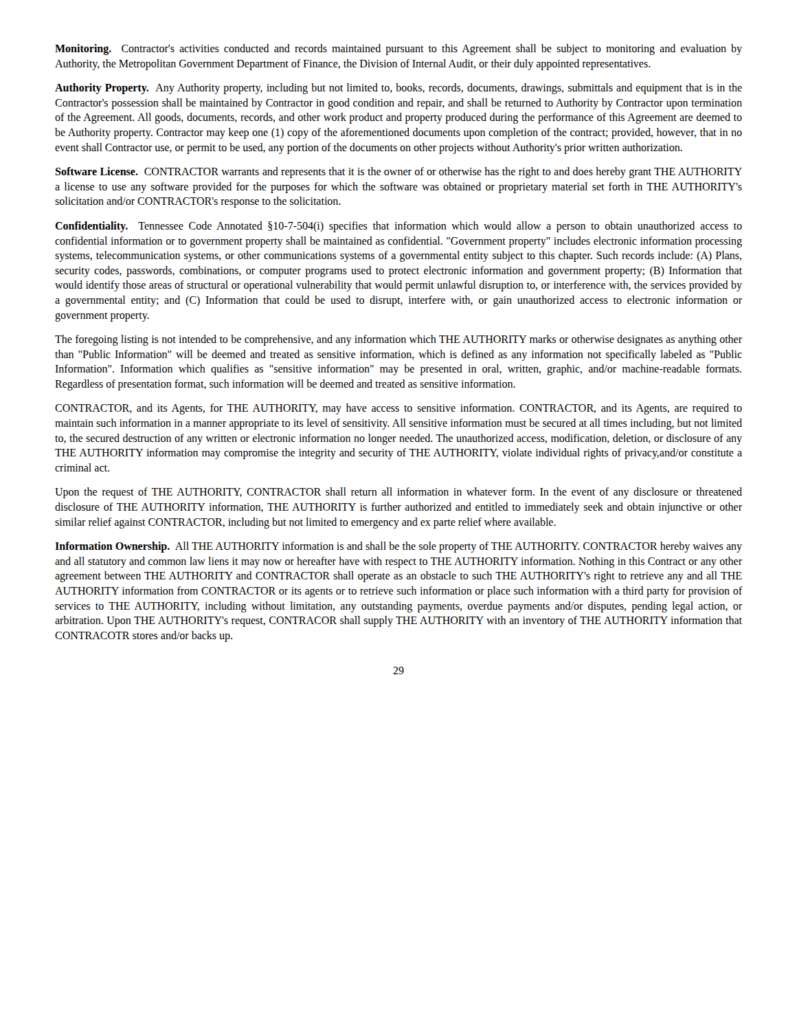Monitoring. Contractor's activities conducted and records maintained pursuant to this Agreement shall be subject to monitoring and evaluation by Authority, the Metropolitan Government Department of Finance, the Division of Internal Audit, or their duly appointed representatives.
Authority Property. Any Authority property, including but not limited to, books, records, documents, drawings, submittals and equipment that is in the Contractor's possession shall be maintained by Contractor in good condition and repair, and shall be returned to Authority by Contractor upon termination of the Agreement. All goods, documents, records, and other work product and property produced during the performance of this Agreement are deemed to be Authority property. Contractor may keep one (1) copy of the aforementioned documents upon completion of the contract; provided, however, that in no event shall Contractor use, or permit to be used, any portion of the documents on other projects without Authority's prior written authorization.
Software License. CONTRACTOR warrants and represents that it is the owner of or otherwise has the right to and does hereby grant THE AUTHORITY a license to use any software provided for the purposes for which the software was obtained or proprietary material set forth in THE AUTHORITY's solicitation and/or CONTRACTOR's response to the solicitation.
Confidentiality. Tennessee Code Annotated §10-7-504(i) specifies that information which would allow a person to obtain unauthorized access to confidential information or to government property shall be maintained as confidential. "Government property" includes electronic information processing systems, telecommunication systems, or other communications systems of a governmental entity subject to this chapter. Such records include: (A) Plans, security codes, passwords, combinations, or computer programs used to protect electronic information and government property; (B) Information that would identify those areas of structural or operational vulnerability that would permit unlawful disruption to, or interference with, the services provided by a governmental entity; and (C) Information that could be used to disrupt, interfere with, or gain unauthorized access to electronic information or government property.
The foregoing listing is not intended to be comprehensive, and any information which THE AUTHORITY marks or otherwise designates as anything other than "Public Information" will be deemed and treated as sensitive information, which is defined as any information not specifically labeled as "Public Information". Information which qualifies as "sensitive information" may be presented in oral, written, graphic, and/or machine-readable formats. Regardless of presentation format, such information will be deemed and treated as sensitive information.
CONTRACTOR, and its Agents, for THE AUTHORITY, may have access to sensitive information. CONTRACTOR, and its Agents, are required to maintain such information in a manner appropriate to its level of sensitivity. All sensitive information must be secured at all times including, but not limited to, the secured destruction of any written or electronic information no longer needed. The unauthorized access, modification, deletion, or disclosure of any THE AUTHORITY information may compromise the integrity and security of THE AUTHORITY, violate individual rights of privacy,and/or constitute a criminal act.
Upon the request of THE AUTHORITY, CONTRACTOR shall return all information in whatever form. In the event of any disclosure or threatened disclosure of THE AUTHORITY information, THE AUTHORITY is further authorized and entitled to immediately seek and obtain injunctive or other similar relief against CONTRACTOR, including but not limited to emergency and ex parte relief where available.
Information Ownership. All THE AUTHORITY information is and shall be the sole property of THE AUTHORITY. CONTRACTOR hereby waives any and all statutory and common law liens it may now or hereafter have with respect to THE AUTHORITY information. Nothing in this Contract or any other agreement between THE AUTHORITY and CONTRACTOR shall operate as an obstacle to such THE AUTHORITY's right to retrieve any and all THE AUTHORITY information from CONTRACTOR or its agents or to retrieve such information or place such information with a third party for provision of services to THE AUTHORITY, including without limitation, any outstanding payments, overdue payments and/or disputes, pending legal action, or arbitration. Upon THE AUTHORITY's request, CONTRACOR shall supply THE AUTHORITY with an inventory of THE AUTHORITY information that CONTRACOTR stores and/or backs up.
29